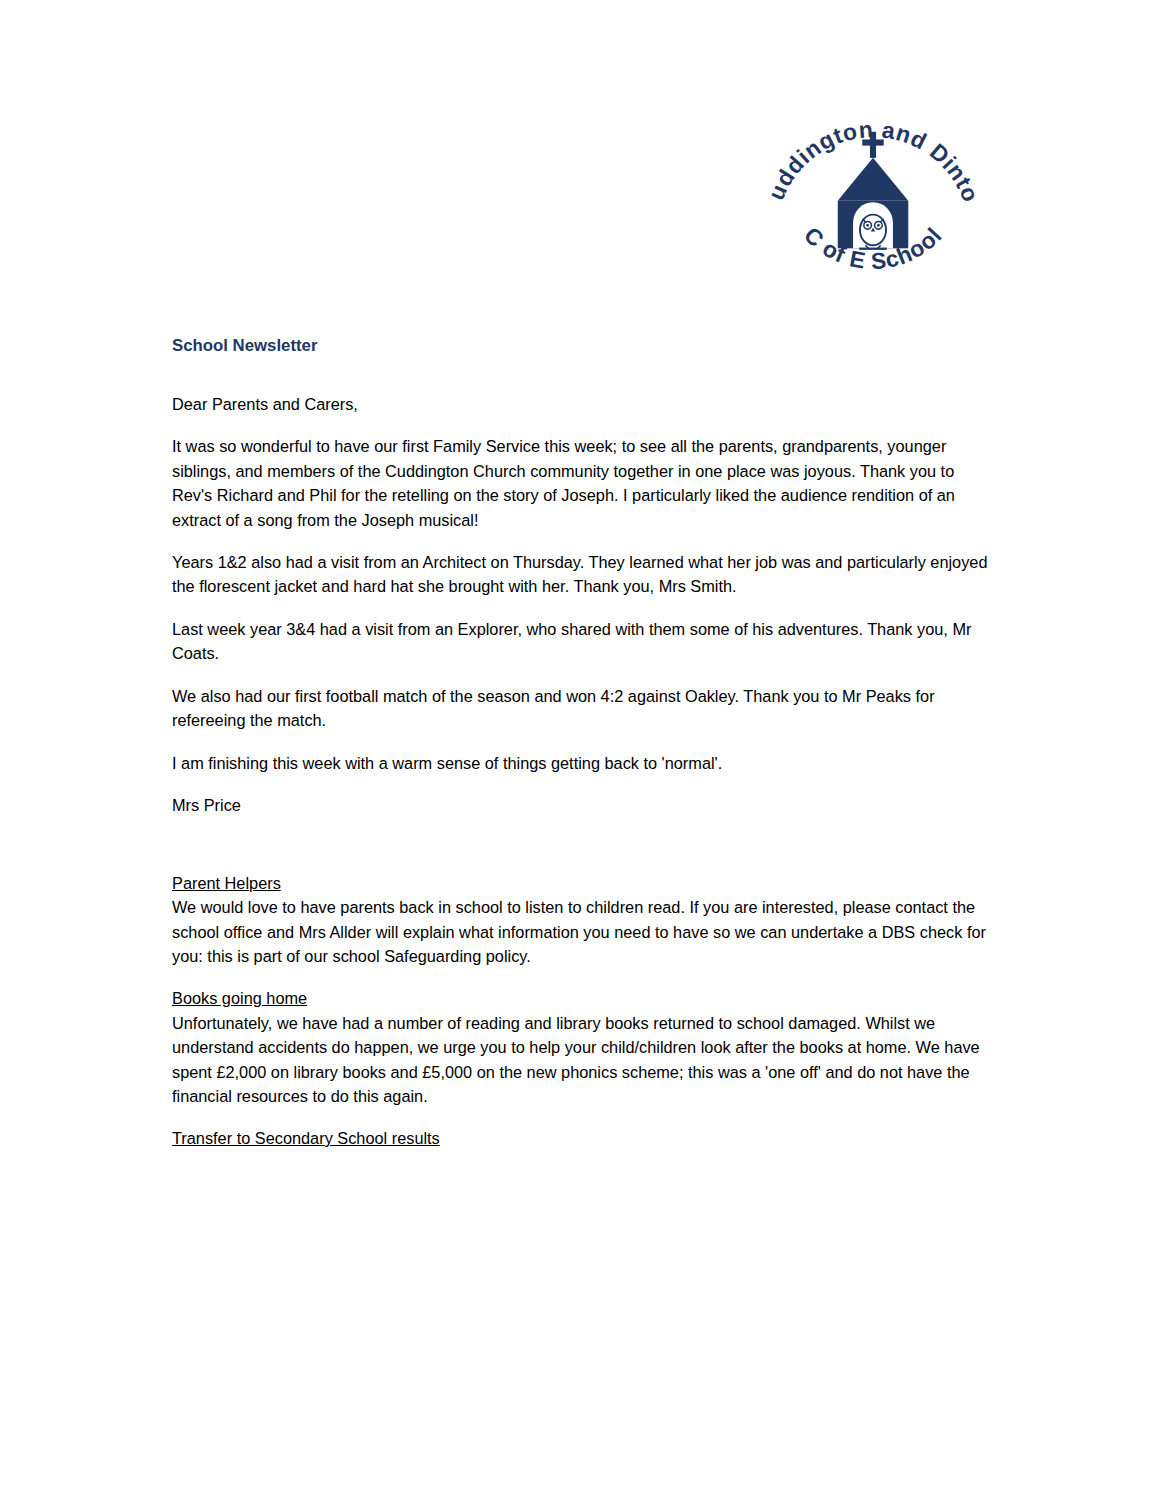Cuddington and Dinton C of E School
School Newsletter
Dear Parents and Carers,
It was so wonderful to have our first Family Service this week; to see all the parents, grandparents, younger siblings, and members of the Cuddington Church community together in one place was joyous. Thank you to Rev's Richard and Phil for the retelling on the story of Joseph. I particularly liked the audience rendition of an extract of a song from the Joseph musical!
Years 1&2 also had a visit from an Architect on Thursday. They learned what her job was and particularly enjoyed the florescent jacket and hard hat she brought with her. Thank you, Mrs Smith.
Last week year 3&4 had a visit from an Explorer, who shared with them some of his adventures. Thank you, Mr Coats.
We also had our first football match of the season and won 4:2 against Oakley. Thank you to Mr Peaks for refereeing the match.
I am finishing this week with a warm sense of things getting back to 'normal'.
Mrs Price
Parent Helpers
We would love to have parents back in school to listen to children read. If you are interested, please contact the school office and Mrs Allder will explain what information you need to have so we can undertake a DBS check for you: this is part of our school Safeguarding policy.
Books going home
Unfortunately, we have had a number of reading and library books returned to school damaged. Whilst we understand accidents do happen, we urge you to help your child/children look after the books at home. We have spent £2,000 on library books and £5,000 on the new phonics scheme; this was a 'one off' and do not have the financial resources to do this again.
Transfer to Secondary School results